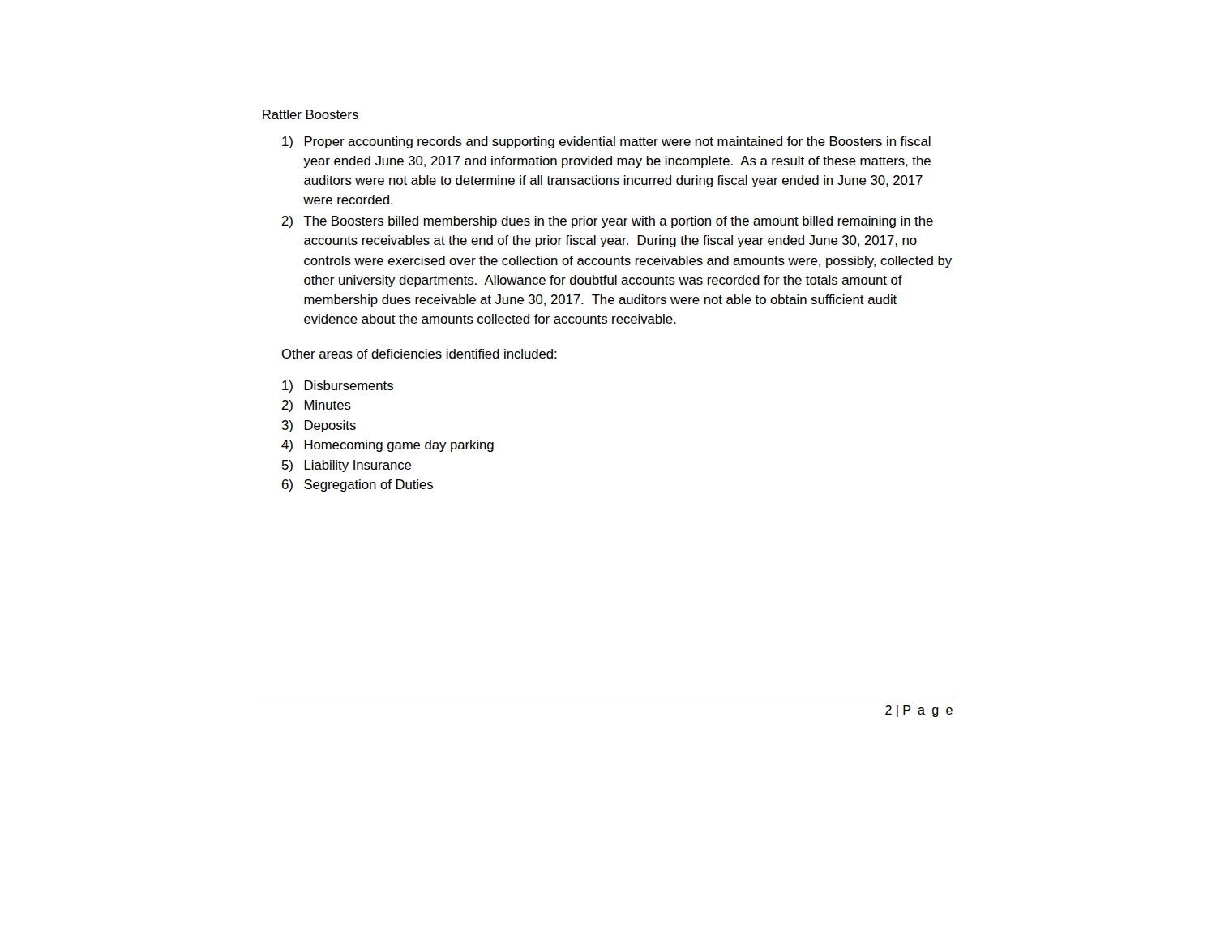Rattler Boosters
Proper accounting records and supporting evidential matter were not maintained for the Boosters in fiscal year ended June 30, 2017 and information provided may be incomplete. As a result of these matters, the auditors were not able to determine if all transactions incurred during fiscal year ended in June 30, 2017 were recorded.
The Boosters billed membership dues in the prior year with a portion of the amount billed remaining in the accounts receivables at the end of the prior fiscal year. During the fiscal year ended June 30, 2017, no controls were exercised over the collection of accounts receivables and amounts were, possibly, collected by other university departments. Allowance for doubtful accounts was recorded for the totals amount of membership dues receivable at June 30, 2017. The auditors were not able to obtain sufficient audit evidence about the amounts collected for accounts receivable.
Other areas of deficiencies identified included:
Disbursements
Minutes
Deposits
Homecoming game day parking
Liability Insurance
Segregation of Duties
2 | P a g e